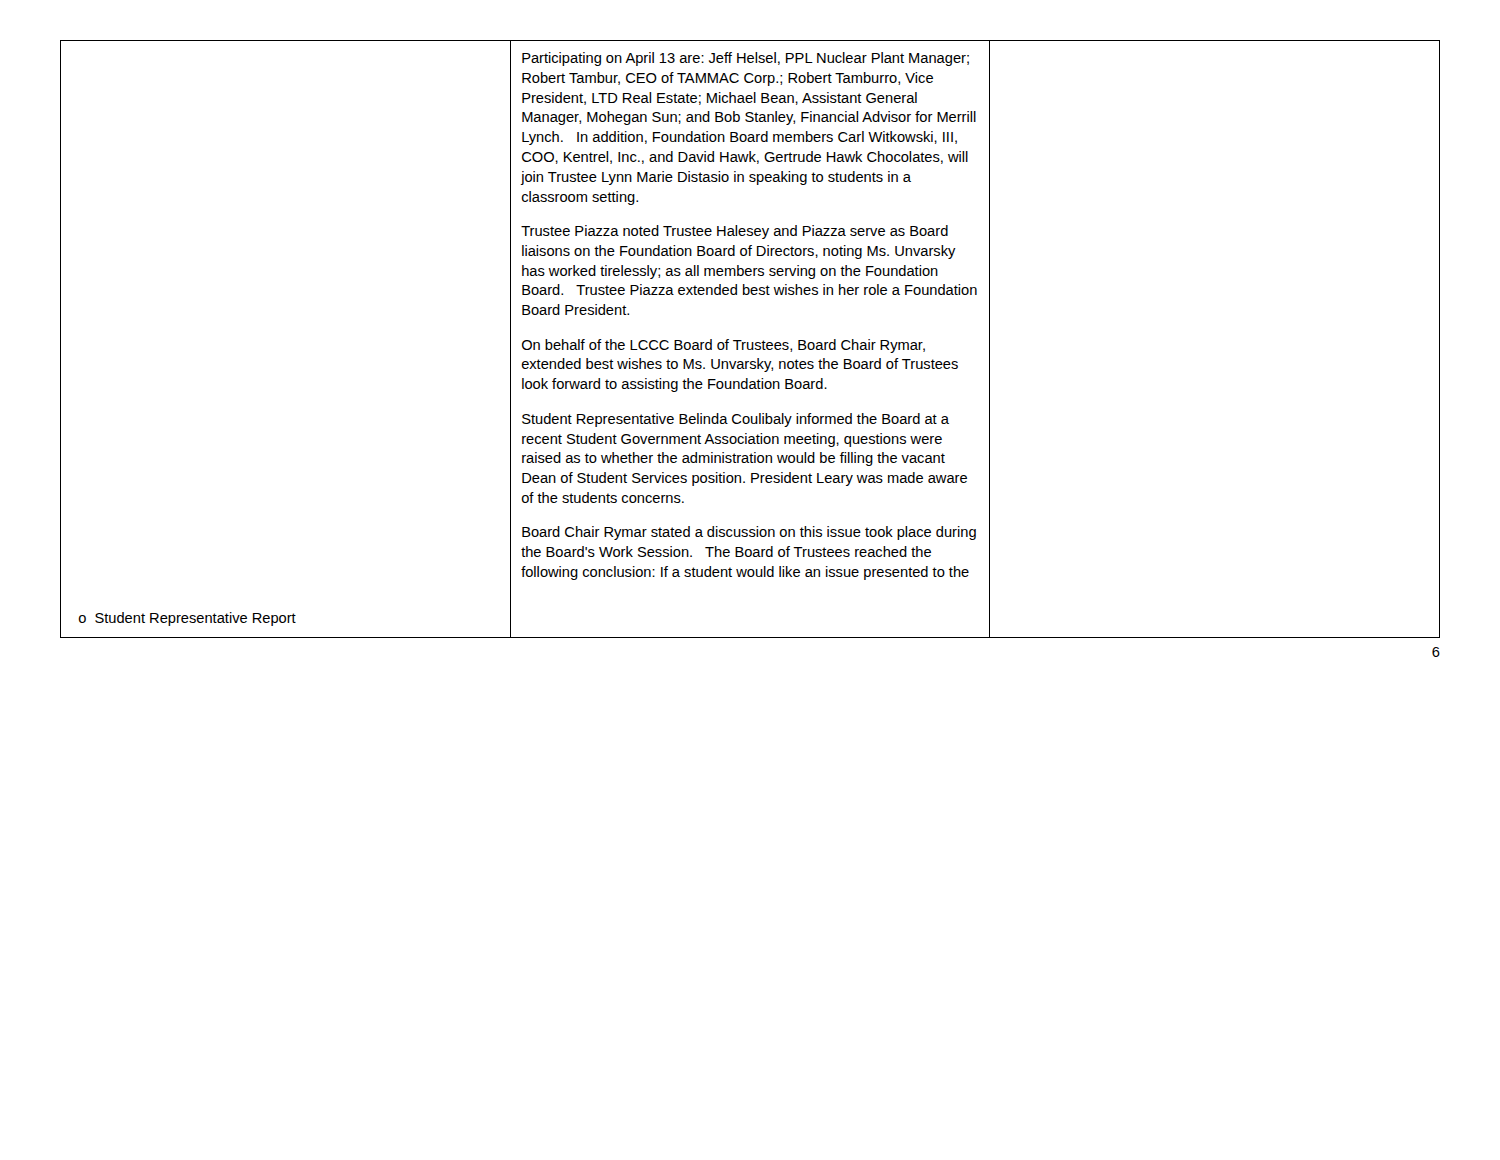| Student Representative Report | Participating on April 13 are: Jeff Helsel, PPL Nuclear Plant Manager; Robert Tambur, CEO of TAMMAC Corp.; Robert Tamburro, Vice President, LTD Real Estate; Michael Bean, Assistant General Manager, Mohegan Sun; and Bob Stanley, Financial Advisor for Merrill Lynch. In addition, Foundation Board members Carl Witkowski, III, COO, Kentrel, Inc., and David Hawk, Gertrude Hawk Chocolates, will join Trustee Lynn Marie Distasio in speaking to students in a classroom setting. Trustee Piazza noted Trustee Halesey and Piazza serve as Board liaisons on the Foundation Board of Directors, noting Ms. Unvarsky has worked tirelessly; as all members serving on the Foundation Board. Trustee Piazza extended best wishes in her role a Foundation Board President. On behalf of the LCCC Board of Trustees, Board Chair Rymar, extended best wishes to Ms. Unvarsky, notes the Board of Trustees look forward to assisting the Foundation Board. Student Representative Belinda Coulibaly informed the Board at a recent Student Government Association meeting, questions were raised as to whether the administration would be filling the vacant Dean of Student Services position. President Leary was made aware of the students concerns. Board Chair Rymar stated a discussion on this issue took place during the Board's Work Session. The Board of Trustees reached the following conclusion: If a student would like an issue presented to the | |
6